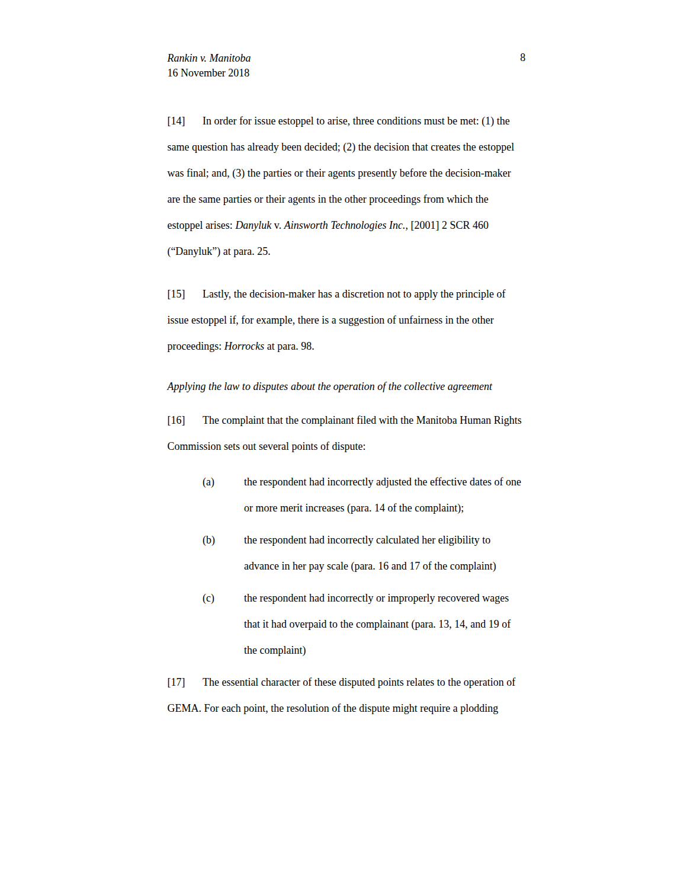Rankin v. Manitoba 16 November 2018
8
[14] In order for issue estoppel to arise, three conditions must be met: (1) the same question has already been decided; (2) the decision that creates the estoppel was final; and, (3) the parties or their agents presently before the decision-maker are the same parties or their agents in the other proceedings from which the estoppel arises: Danyluk v. Ainsworth Technologies Inc., [2001] 2 SCR 460 (“Danyluk”) at para. 25.
[15] Lastly, the decision-maker has a discretion not to apply the principle of issue estoppel if, for example, there is a suggestion of unfairness in the other proceedings: Horrocks at para. 98.
Applying the law to disputes about the operation of the collective agreement
[16] The complaint that the complainant filed with the Manitoba Human Rights Commission sets out several points of dispute:
(a) the respondent had incorrectly adjusted the effective dates of one or more merit increases (para. 14 of the complaint);
(b) the respondent had incorrectly calculated her eligibility to advance in her pay scale (para. 16 and 17 of the complaint)
(c) the respondent had incorrectly or improperly recovered wages that it had overpaid to the complainant (para. 13, 14, and 19 of the complaint)
[17] The essential character of these disputed points relates to the operation of GEMA. For each point, the resolution of the dispute might require a plodding